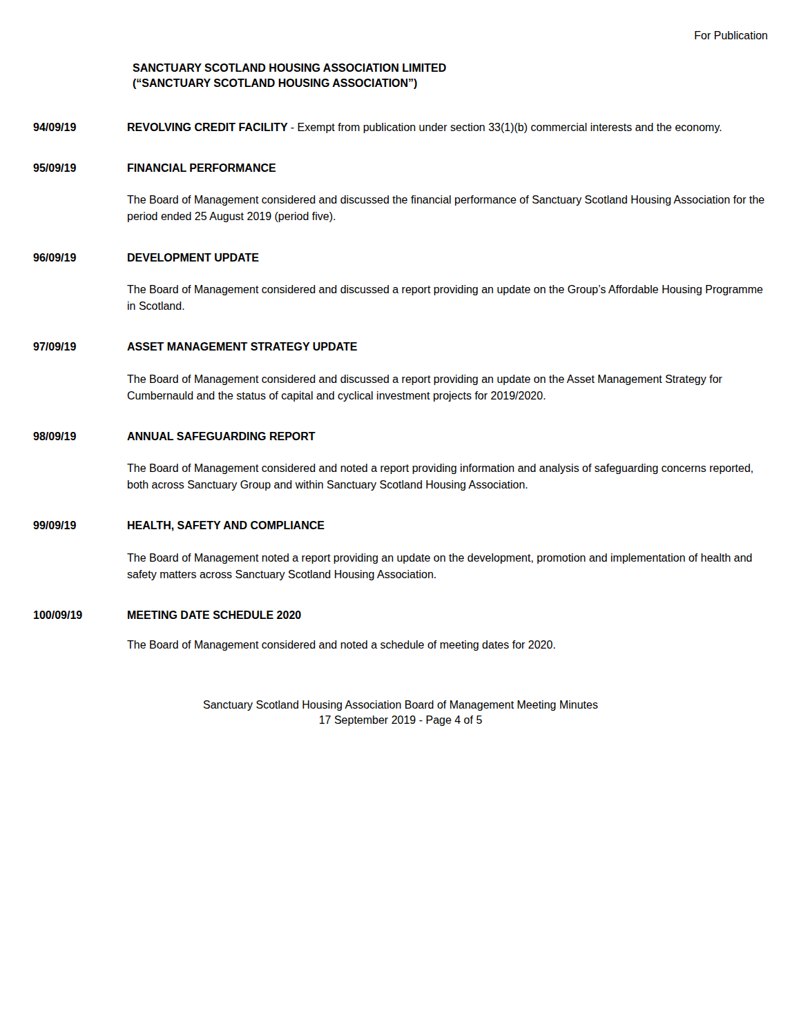For Publication
SANCTUARY SCOTLAND HOUSING ASSOCIATION LIMITED
(“SANCTUARY SCOTLAND HOUSING ASSOCIATION”)
94/09/19
REVOLVING CREDIT FACILITY - Exempt from publication under section 33(1)(b) commercial interests and the economy.
95/09/19
FINANCIAL PERFORMANCE
The Board of Management considered and discussed the financial performance of Sanctuary Scotland Housing Association for the period ended 25 August 2019 (period five).
96/09/19
DEVELOPMENT UPDATE
The Board of Management considered and discussed a report providing an update on the Group’s Affordable Housing Programme in Scotland.
97/09/19
ASSET MANAGEMENT STRATEGY UPDATE
The Board of Management considered and discussed a report providing an update on the Asset Management Strategy for Cumbernauld and the status of capital and cyclical investment projects for 2019/2020.
98/09/19
ANNUAL SAFEGUARDING REPORT
The Board of Management considered and noted a report providing information and analysis of safeguarding concerns reported, both across Sanctuary Group and within Sanctuary Scotland Housing Association.
99/09/19
HEALTH, SAFETY AND COMPLIANCE
The Board of Management noted a report providing an update on the development, promotion and implementation of health and safety matters across Sanctuary Scotland Housing Association.
100/09/19
MEETING DATE SCHEDULE 2020
The Board of Management considered and noted a schedule of meeting dates for 2020.
Sanctuary Scotland Housing Association Board of Management Meeting Minutes
17 September 2019 - Page 4 of 5